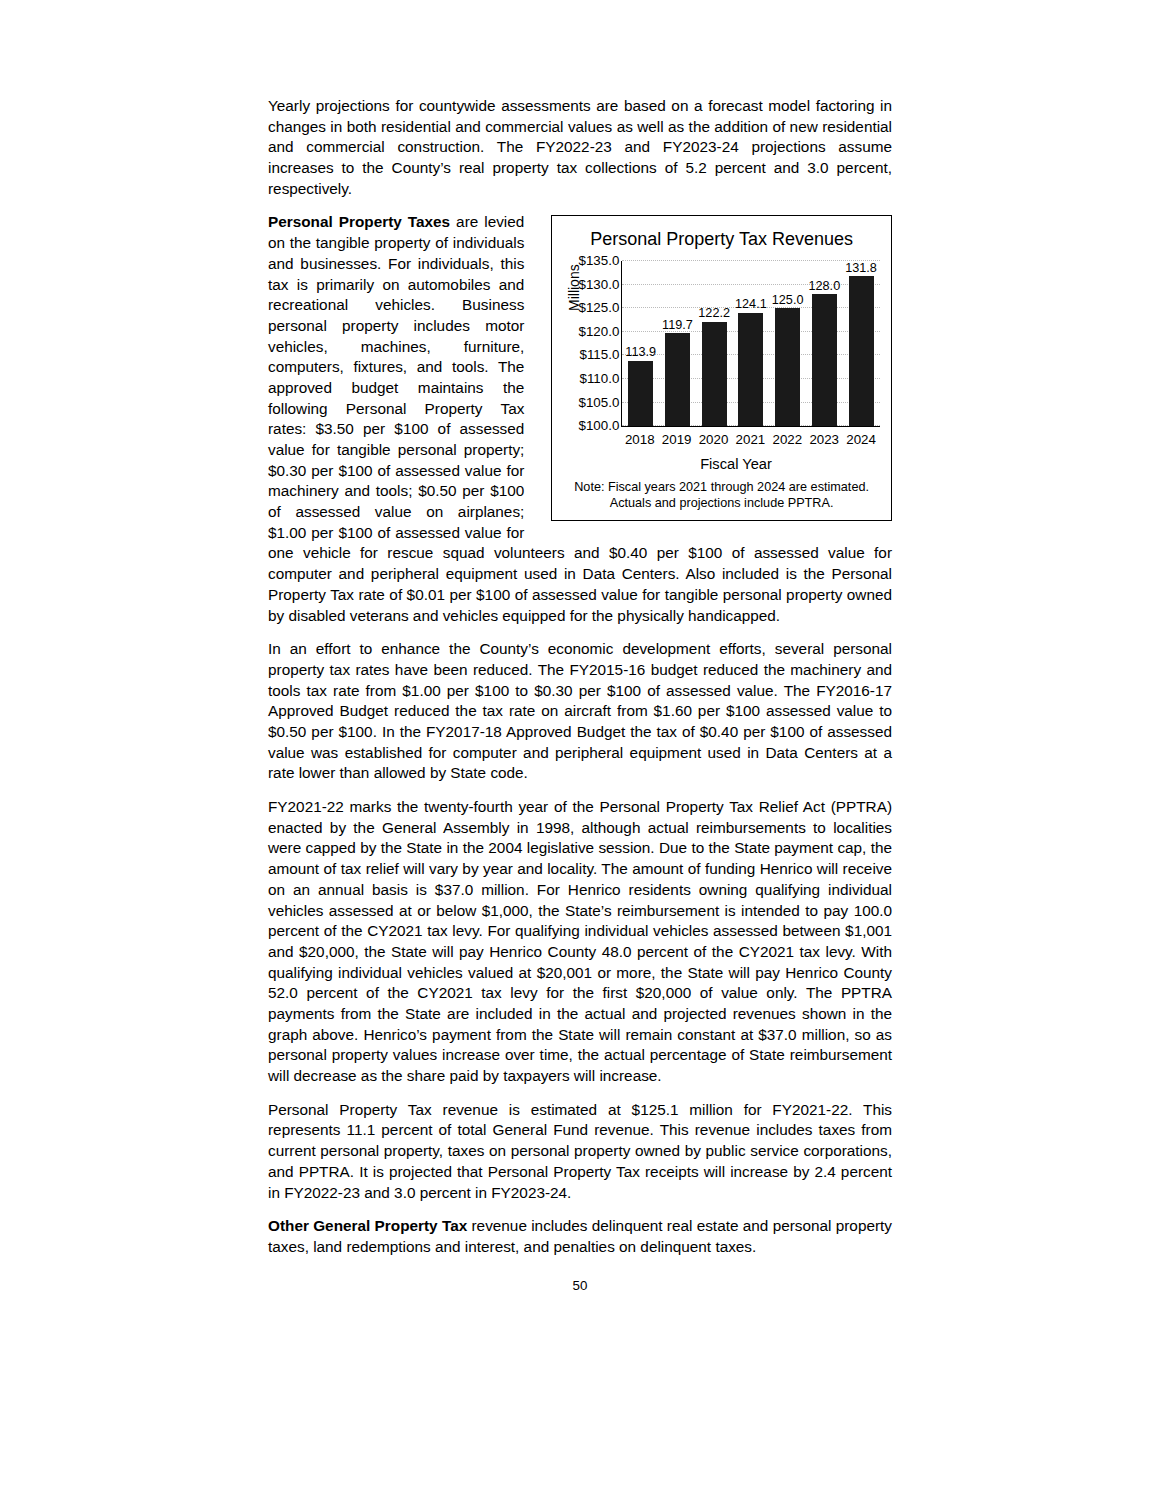Yearly projections for countywide assessments are based on a forecast model factoring in changes in both residential and commercial values as well as the addition of new residential and commercial construction. The FY2022-23 and FY2023-24 projections assume increases to the County’s real property tax collections of 5.2 percent and 3.0 percent, respectively.
Personal Property Tax Revenues
Millions
$135.0
$130.0
$125.0
$120.0
$115.0
$110.0
$105.0
$100.0
113.9
119.7
122.2
124.1
125.0
128.0
131.8
2018
2019
2020
2021
2022
2023
2024
Fiscal Year
Note: Fiscal years 2021 through 2024 are estimated. Actuals and projections include PPTRA.
Personal Property Taxes are levied on the tangible property of individuals and businesses. For individuals, this tax is primarily on automobiles and recreational vehicles. Business personal property includes motor vehicles, machines, furniture, computers, fixtures, and tools. The approved budget maintains the following Personal Property Tax rates: $3.50 per $100 of assessed value for tangible personal property; $0.30 per $100 of assessed value for machinery and tools; $0.50 per $100 of assessed value on airplanes; $1.00 per $100 of assessed value for one vehicle for rescue squad volunteers and $0.40 per $100 of assessed value for computer and peripheral equipment used in Data Centers. Also included is the Personal Property Tax rate of $0.01 per $100 of assessed value for tangible personal property owned by disabled veterans and vehicles equipped for the physically handicapped.
In an effort to enhance the County’s economic development efforts, several personal property tax rates have been reduced. The FY2015-16 budget reduced the machinery and tools tax rate from $1.00 per $100 to $0.30 per $100 of assessed value. The FY2016-17 Approved Budget reduced the tax rate on aircraft from $1.60 per $100 assessed value to $0.50 per $100. In the FY2017-18 Approved Budget the tax of $0.40 per $100 of assessed value was established for computer and peripheral equipment used in Data Centers at a rate lower than allowed by State code.
FY2021-22 marks the twenty-fourth year of the Personal Property Tax Relief Act (PPTRA) enacted by the General Assembly in 1998, although actual reimbursements to localities were capped by the State in the 2004 legislative session. Due to the State payment cap, the amount of tax relief will vary by year and locality. The amount of funding Henrico will receive on an annual basis is $37.0 million. For Henrico residents owning qualifying individual vehicles assessed at or below $1,000, the State’s reimbursement is intended to pay 100.0 percent of the CY2021 tax levy. For qualifying individual vehicles assessed between $1,001 and $20,000, the State will pay Henrico County 48.0 percent of the CY2021 tax levy. With qualifying individual vehicles valued at $20,001 or more, the State will pay Henrico County 52.0 percent of the CY2021 tax levy for the first $20,000 of value only. The PPTRA payments from the State are included in the actual and projected revenues shown in the graph above. Henrico’s payment from the State will remain constant at $37.0 million, so as personal property values increase over time, the actual percentage of State reimbursement will decrease as the share paid by taxpayers will increase.
Personal Property Tax revenue is estimated at $125.1 million for FY2021-22. This represents 11.1 percent of total General Fund revenue. This revenue includes taxes from current personal property, taxes on personal property owned by public service corporations, and PPTRA. It is projected that Personal Property Tax receipts will increase by 2.4 percent in FY2022-23 and 3.0 percent in FY2023-24.
Other General Property Tax revenue includes delinquent real estate and personal property taxes, land redemptions and interest, and penalties on delinquent taxes.
50